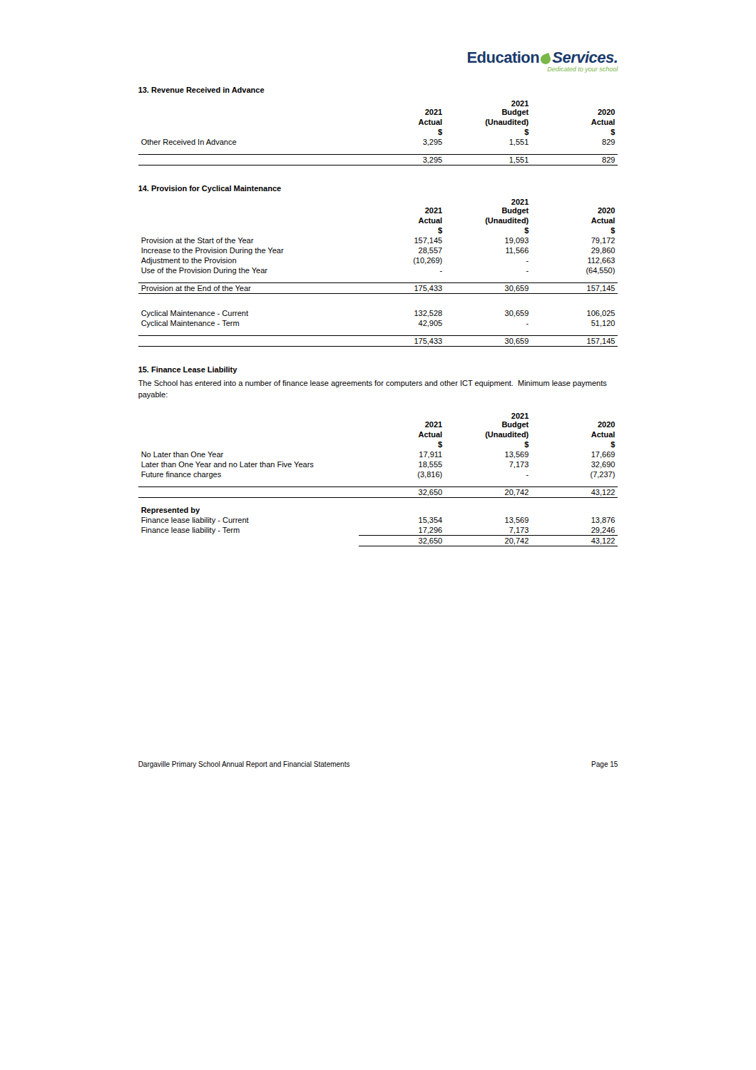Education Services.
Dedicated to your school
13. Revenue Received in Advance
| | 2021 | 2021 Budget | 2020 |
| | Actual | (Unaudited) | Actual |
| | $ | $ | $ |
| Other Received In Advance | 3,295 | 1,551 | 829 |
| | 3,295 | 1,551 | 829 |
14. Provision for Cyclical Maintenance
| | 2021 | 2021 Budget | 2020 |
| | Actual | (Unaudited) | Actual |
| | $ | $ | $ |
| Provision at the Start of the Year | 157,145 | 19,093 | 79,172 |
| Increase to the Provision During the Year | 28,557 | 11,566 | 29,860 |
| Adjustment to the Provision | (10,269) | - | 112,663 |
| Use of the Provision During the Year | - | - | (64,550) |
| Provision at the End of the Year | 175,433 | 30,659 | 157,145 |
| Cyclical Maintenance - Current | 132,528 | 30,659 | 106,025 |
| Cyclical Maintenance - Term | 42,905 | - | 51,120 |
| | 175,433 | 30,659 | 157,145 |
15. Finance Lease Liability
The School has entered into a number of finance lease agreements for computers and other ICT equipment. Minimum lease payments payable:
| | 2021 | 2021 Budget | 2020 |
| | Actual | (Unaudited) | Actual |
| | $ | $ | $ |
| No Later than One Year | 17,911 | 13,569 | 17,669 |
| Later than One Year and no Later than Five Years | 18,555 | 7,173 | 32,690 |
| Future finance charges | (3,816) | - | (7,237) |
| | 32,650 | 20,742 | 43,122 |
| Represented by | | | |
| Finance lease liability - Current | 15,354 | 13,569 | 13,876 |
| Finance lease liability - Term | 17,296 | 7,173 | 29,246 |
| | 32,650 | 20,742 | 43,122 |
Dargaville Primary School Annual Report and Financial Statements Page 15